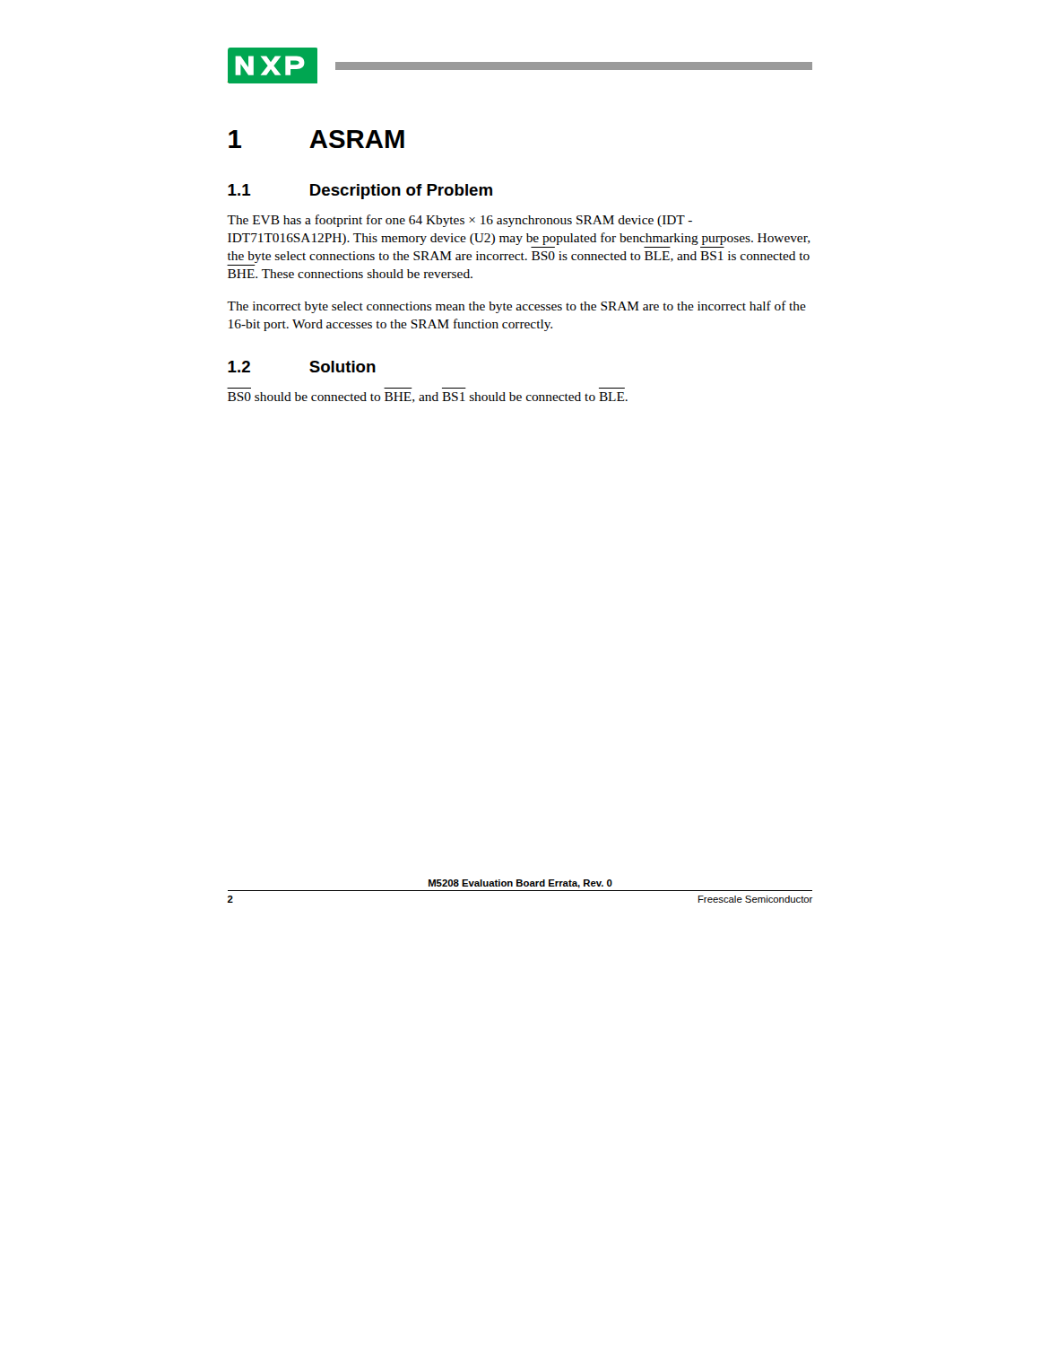ASRAM
1 ASRAM
1.1 Description of Problem
The EVB has a footprint for one 64 Kbytes × 16 asynchronous SRAM device (IDT - IDT71T016SA12PH). This memory device (U2) may be populated for benchmarking purposes. However, the byte select connections to the SRAM are incorrect. BS0 is connected to BLE, and BS1 is connected to BHE. These connections should be reversed.
The incorrect byte select connections mean the byte accesses to the SRAM are to the incorrect half of the 16-bit port. Word accesses to the SRAM function correctly.
1.2 Solution
BS0 should be connected to BHE, and BS1 should be connected to BLE.
M5208 Evaluation Board Errata, Rev. 0
2
Freescale Semiconductor